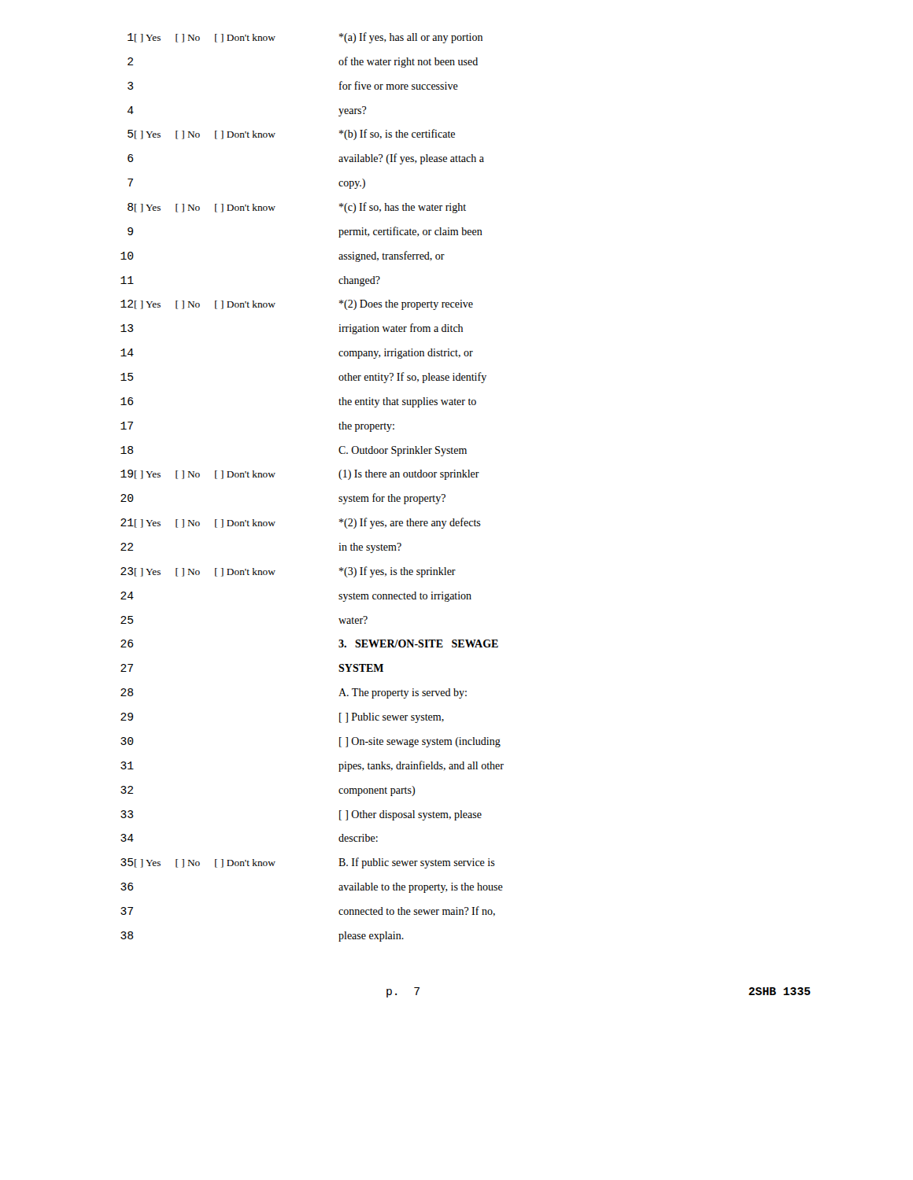| 1 | [ ] Yes [ ] No [ ] Don't know | *(a) If yes, has all or any portion |
| 2 | | of the water right not been used |
| 3 | | for five or more successive |
| 4 | | years? |
| 5 | [ ] Yes [ ] No [ ] Don't know | *(b) If so, is the certificate |
| 6 | | available? (If yes, please attach a |
| 7 | | copy.) |
| 8 | [ ] Yes [ ] No [ ] Don't know | *(c) If so, has the water right |
| 9 | | permit, certificate, or claim been |
| 10 | | assigned, transferred, or |
| 11 | | changed? |
| 12 | [ ] Yes [ ] No [ ] Don't know | *(2) Does the property receive |
| 13 | | irrigation water from a ditch |
| 14 | | company, irrigation district, or |
| 15 | | other entity? If so, please identify |
| 16 | | the entity that supplies water to |
| 17 | | the property: |
| 18 | | C. Outdoor Sprinkler System |
| 19 | [ ] Yes [ ] No [ ] Don't know | (1) Is there an outdoor sprinkler |
| 20 | | system for the property? |
| 21 | [ ] Yes [ ] No [ ] Don't know | *(2) If yes, are there any defects |
| 22 | | in the system? |
| 23 | [ ] Yes [ ] No [ ] Don't know | *(3) If yes, is the sprinkler |
| 24 | | system connected to irrigation |
| 25 | | water? |
| 26 | | 3. SEWER/ON-SITE SEWAGE |
| 27 | | SYSTEM |
| 28 | | A. The property is served by: |
| 29 | | [ ] Public sewer system, |
| 30 | | [ ] On-site sewage system (including |
| 31 | | pipes, tanks, drainfields, and all other |
| 32 | | component parts) |
| 33 | | [ ] Other disposal system, please |
| 34 | | describe: |
| 35 | [ ] Yes [ ] No [ ] Don't know | B. If public sewer system service is |
| 36 | | available to the property, is the house |
| 37 | | connected to the sewer main? If no, |
| 38 | | please explain. |
p. 7 2SHB 1335